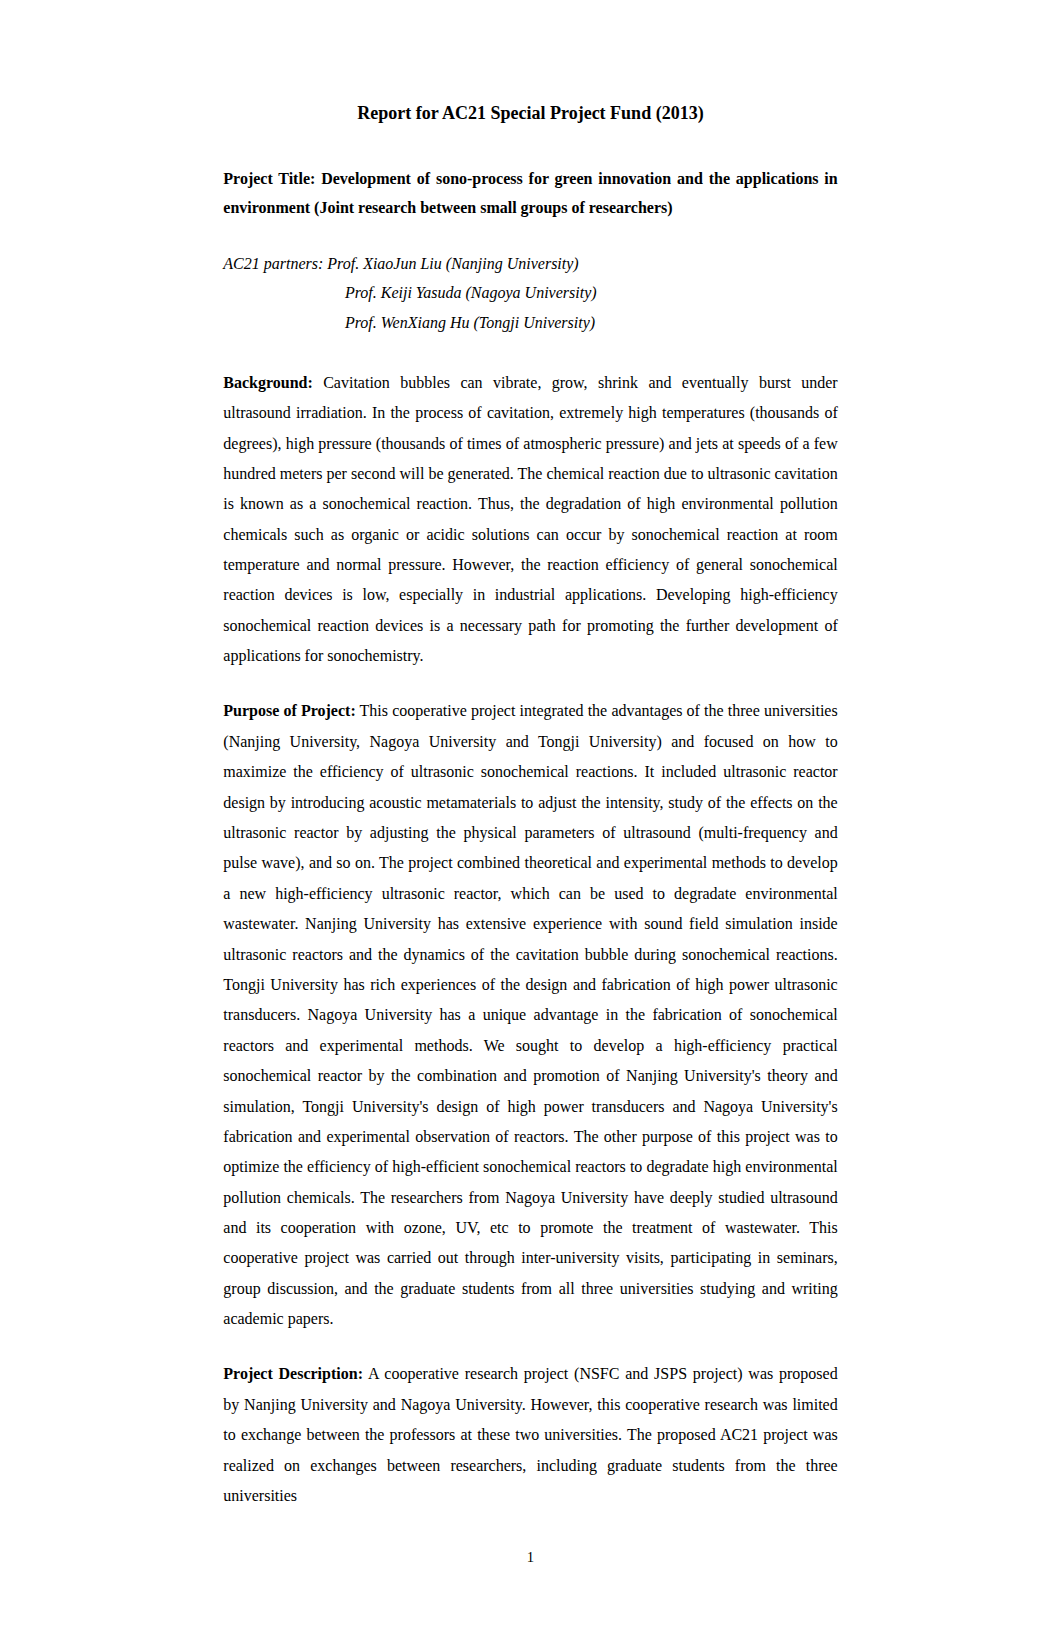Report for AC21 Special Project Fund (2013)
Project Title: Development of sono-process for green innovation and the applications in environment (Joint research between small groups of researchers)
AC21 partners: Prof. XiaoJun Liu (Nanjing University) Prof. Keiji Yasuda (Nagoya University) Prof. WenXiang Hu (Tongji University)
Background: Cavitation bubbles can vibrate, grow, shrink and eventually burst under ultrasound irradiation. In the process of cavitation, extremely high temperatures (thousands of degrees), high pressure (thousands of times of atmospheric pressure) and jets at speeds of a few hundred meters per second will be generated. The chemical reaction due to ultrasonic cavitation is known as a sonochemical reaction. Thus, the degradation of high environmental pollution chemicals such as organic or acidic solutions can occur by sonochemical reaction at room temperature and normal pressure. However, the reaction efficiency of general sonochemical reaction devices is low, especially in industrial applications. Developing high-efficiency sonochemical reaction devices is a necessary path for promoting the further development of applications for sonochemistry.
Purpose of Project: This cooperative project integrated the advantages of the three universities (Nanjing University, Nagoya University and Tongji University) and focused on how to maximize the efficiency of ultrasonic sonochemical reactions. It included ultrasonic reactor design by introducing acoustic metamaterials to adjust the intensity, study of the effects on the ultrasonic reactor by adjusting the physical parameters of ultrasound (multi-frequency and pulse wave), and so on. The project combined theoretical and experimental methods to develop a new high-efficiency ultrasonic reactor, which can be used to degradate environmental wastewater. Nanjing University has extensive experience with sound field simulation inside ultrasonic reactors and the dynamics of the cavitation bubble during sonochemical reactions. Tongji University has rich experiences of the design and fabrication of high power ultrasonic transducers. Nagoya University has a unique advantage in the fabrication of sonochemical reactors and experimental methods. We sought to develop a high-efficiency practical sonochemical reactor by the combination and promotion of Nanjing University's theory and simulation, Tongji University's design of high power transducers and Nagoya University's fabrication and experimental observation of reactors. The other purpose of this project was to optimize the efficiency of high-efficient sonochemical reactors to degradate high environmental pollution chemicals. The researchers from Nagoya University have deeply studied ultrasound and its cooperation with ozone, UV, etc to promote the treatment of wastewater. This cooperative project was carried out through inter-university visits, participating in seminars, group discussion, and the graduate students from all three universities studying and writing academic papers.
Project Description: A cooperative research project (NSFC and JSPS project) was proposed by Nanjing University and Nagoya University. However, this cooperative research was limited to exchange between the professors at these two universities. The proposed AC21 project was realized on exchanges between researchers, including graduate students from the three universities
1